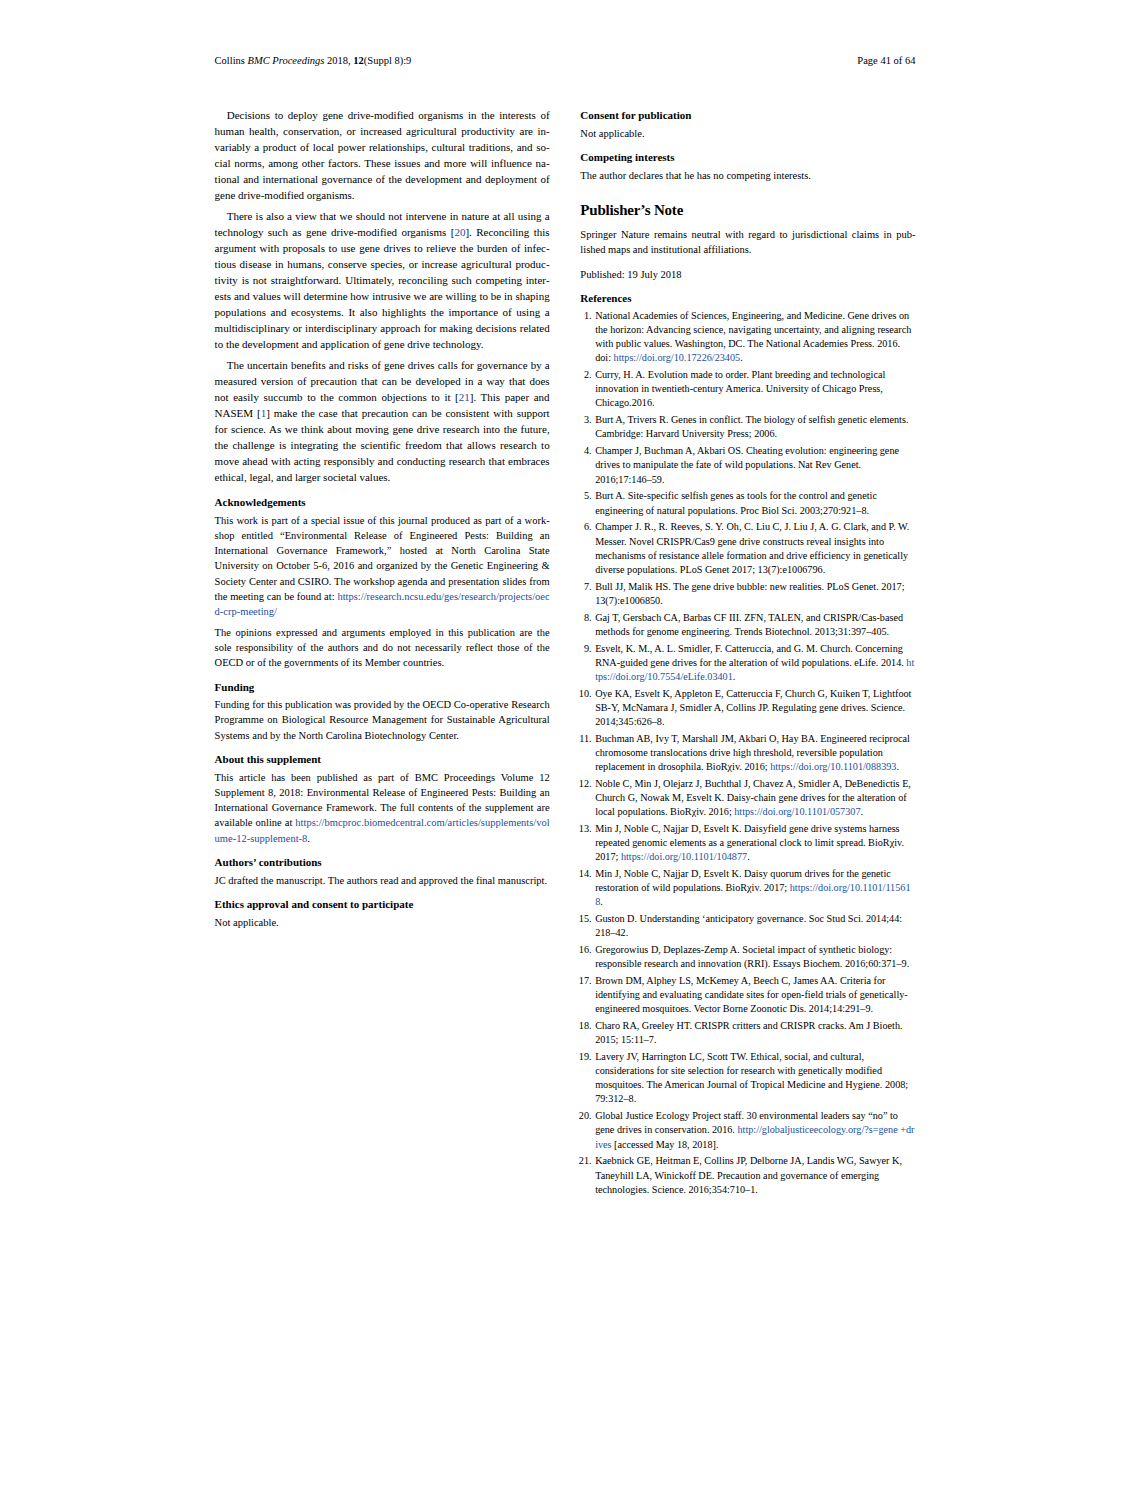Collins BMC Proceedings 2018, 12(Suppl 8):9
Page 41 of 64
Decisions to deploy gene drive-modified organisms in the interests of human health, conservation, or increased agricultural productivity are invariably a product of local power relationships, cultural traditions, and social norms, among other factors. These issues and more will influence national and international governance of the development and deployment of gene drive-modified organisms.
There is also a view that we should not intervene in nature at all using a technology such as gene drive-modified organisms [20]. Reconciling this argument with proposals to use gene drives to relieve the burden of infectious disease in humans, conserve species, or increase agricultural productivity is not straightforward. Ultimately, reconciling such competing interests and values will determine how intrusive we are willing to be in shaping populations and ecosystems. It also highlights the importance of using a multidisciplinary or interdisciplinary approach for making decisions related to the development and application of gene drive technology.
The uncertain benefits and risks of gene drives calls for governance by a measured version of precaution that can be developed in a way that does not easily succumb to the common objections to it [21]. This paper and NASEM [1] make the case that precaution can be consistent with support for science. As we think about moving gene drive research into the future, the challenge is integrating the scientific freedom that allows research to move ahead with acting responsibly and conducting research that embraces ethical, legal, and larger societal values.
Acknowledgements
This work is part of a special issue of this journal produced as part of a workshop entitled “Environmental Release of Engineered Pests: Building an International Governance Framework,” hosted at North Carolina State University on October 5-6, 2016 and organized by the Genetic Engineering & Society Center and CSIRO. The workshop agenda and presentation slides from the meeting can be found at: https://research.ncsu.edu/ges/research/projects/oecd-crp-meeting/
The opinions expressed and arguments employed in this publication are the sole responsibility of the authors and do not necessarily reflect those of the OECD or of the governments of its Member countries.
Funding
Funding for this publication was provided by the OECD Co-operative Research Programme on Biological Resource Management for Sustainable Agricultural Systems and by the North Carolina Biotechnology Center.
About this supplement
This article has been published as part of BMC Proceedings Volume 12 Supplement 8, 2018: Environmental Release of Engineered Pests: Building an International Governance Framework. The full contents of the supplement are available online at https://bmcproc.biomedcentral.com/articles/supplements/volume-12-supplement-8.
Authors’ contributions
JC drafted the manuscript. The authors read and approved the final manuscript.
Ethics approval and consent to participate
Not applicable.
Consent for publication
Not applicable.
Competing interests
The author declares that he has no competing interests.
Publisher’s Note
Springer Nature remains neutral with regard to jurisdictional claims in published maps and institutional affiliations.
Published: 19 July 2018
References
National Academies of Sciences, Engineering, and Medicine. Gene drives on the horizon: Advancing science, navigating uncertainty, and aligning research with public values. Washington, DC. The National Academies Press. 2016. doi: https://doi.org/10.17226/23405.
Curry, H. A. Evolution made to order. Plant breeding and technological innovation in twentieth-century America. University of Chicago Press, Chicago.2016.
Burt A, Trivers R. Genes in conflict. The biology of selfish genetic elements. Cambridge: Harvard University Press; 2006.
Champer J, Buchman A, Akbari OS. Cheating evolution: engineering gene drives to manipulate the fate of wild populations. Nat Rev Genet. 2016;17:146–59.
Burt A. Site-specific selfish genes as tools for the control and genetic engineering of natural populations. Proc Biol Sci. 2003;270:921–8.
Champer J. R., R. Reeves, S. Y. Oh, C. Liu C, J. Liu J, A. G. Clark, and P. W. Messer. Novel CRISPR/Cas9 gene drive constructs reveal insights into mechanisms of resistance allele formation and drive efficiency in genetically diverse populations. PLoS Genet 2017; 13(7):e1006796.
Bull JJ, Malik HS. The gene drive bubble: new realities. PLoS Genet. 2017; 13(7):e1006850.
Gaj T, Gersbach CA, Barbas CF III. ZFN, TALEN, and CRISPR/Cas-based methods for genome engineering. Trends Biotechnol. 2013;31:397–405.
Esvelt, K. M., A. L. Smidler, F. Catteruccia, and G. M. Church. Concerning RNA-guided gene drives for the alteration of wild populations. eLife. 2014. https://doi.org/10.7554/eLife.03401.
Oye KA, Esvelt K, Appleton E, Catteruccia F, Church G, Kuiken T, Lightfoot SB-Y, McNamara J, Smidler A, Collins JP. Regulating gene drives. Science. 2014;345:626–8.
Buchman AB, Ivy T, Marshall JM, Akbari O, Hay BA. Engineered reciprocal chromosome translocations drive high threshold, reversible population replacement in drosophila. BioRχiv. 2016; https://doi.org/10.1101/088393.
Noble C, Min J, Olejarz J, Buchthal J, Chavez A, Smidler A, DeBenedictis E, Church G, Nowak M, Esvelt K. Daisy-chain gene drives for the alteration of local populations. BioRχiv. 2016; https://doi.org/10.1101/057307.
Min J, Noble C, Najjar D, Esvelt K. Daisyfield gene drive systems harness repeated genomic elements as a generational clock to limit spread. BioRχiv. 2017; https://doi.org/10.1101/104877.
Min J, Noble C, Najjar D, Esvelt K. Daisy quorum drives for the genetic restoration of wild populations. BioRχiv. 2017; https://doi.org/10.1101/115618.
Guston D. Understanding ‘anticipatory governance. Soc Stud Sci. 2014;44: 218–42.
Gregorowius D, Deplazes-Zemp A. Societal impact of synthetic biology: responsible research and innovation (RRI). Essays Biochem. 2016;60:371–9.
Brown DM, Alphey LS, McKemey A, Beech C, James AA. Criteria for identifying and evaluating candidate sites for open-field trials of genetically-engineered mosquitoes. Vector Borne Zoonotic Dis. 2014;14:291–9.
Charo RA, Greeley HT. CRISPR critters and CRISPR cracks. Am J Bioeth. 2015; 15:11–7.
Lavery JV, Harrington LC, Scott TW. Ethical, social, and cultural, considerations for site selection for research with genetically modified mosquitoes. The American Journal of Tropical Medicine and Hygiene. 2008; 79:312–8.
Global Justice Ecology Project staff. 30 environmental leaders say “no” to gene drives in conservation. 2016. http://globaljusticeecology.org/?s=gene +drives [accessed May 18, 2018].
Kaebnick GE, Heitman E, Collins JP, Delborne JA, Landis WG, Sawyer K, Taneyhill LA, Winickoff DE. Precaution and governance of emerging technologies. Science. 2016;354:710–1.